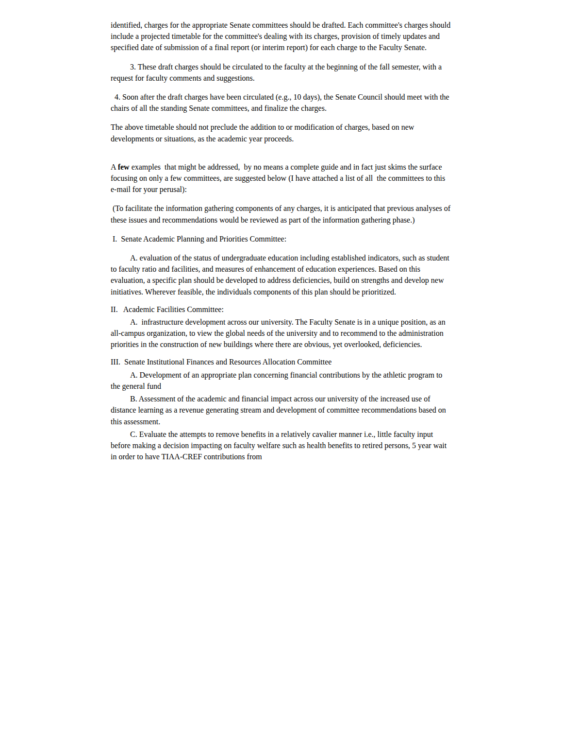identified, charges for the appropriate Senate committees should be drafted. Each committee's charges should include a projected timetable for the committee's dealing with its charges, provision of timely updates and specified date of submission of a final report (or interim report) for each charge to the Faculty Senate.
3. These draft charges should be circulated to the faculty at the beginning of the fall semester, with a request for faculty comments and suggestions.
4. Soon after the draft charges have been circulated (e.g., 10 days), the Senate Council should meet with the chairs of all the standing Senate committees, and finalize the charges.
The above timetable should not preclude the addition to or modification of charges, based on new developments or situations, as the academic year proceeds.
A few examples that might be addressed, by no means a complete guide and in fact just skims the surface focusing on only a few committees, are suggested below (I have attached a list of all the committees to this e-mail for your perusal):
(To facilitate the information gathering components of any charges, it is anticipated that previous analyses of these issues and recommendations would be reviewed as part of the information gathering phase.)
I. Senate Academic Planning and Priorities Committee:
A. evaluation of the status of undergraduate education including established indicators, such as student to faculty ratio and facilities, and measures of enhancement of education experiences. Based on this evaluation, a specific plan should be developed to address deficiencies, build on strengths and develop new initiatives. Wherever feasible, the individuals components of this plan should be prioritized.
II. Academic Facilities Committee:
A. infrastructure development across our university. The Faculty Senate is in a unique position, as an all-campus organization, to view the global needs of the university and to recommend to the administration priorities in the construction of new buildings where there are obvious, yet overlooked, deficiencies.
III. Senate Institutional Finances and Resources Allocation Committee
A. Development of an appropriate plan concerning financial contributions by the athletic program to the general fund
B. Assessment of the academic and financial impact across our university of the increased use of distance learning as a revenue generating stream and development of committee recommendations based on this assessment.
C. Evaluate the attempts to remove benefits in a relatively cavalier manner i.e., little faculty input before making a decision impacting on faculty welfare such as health benefits to retired persons, 5 year wait in order to have TIAA-CREF contributions from